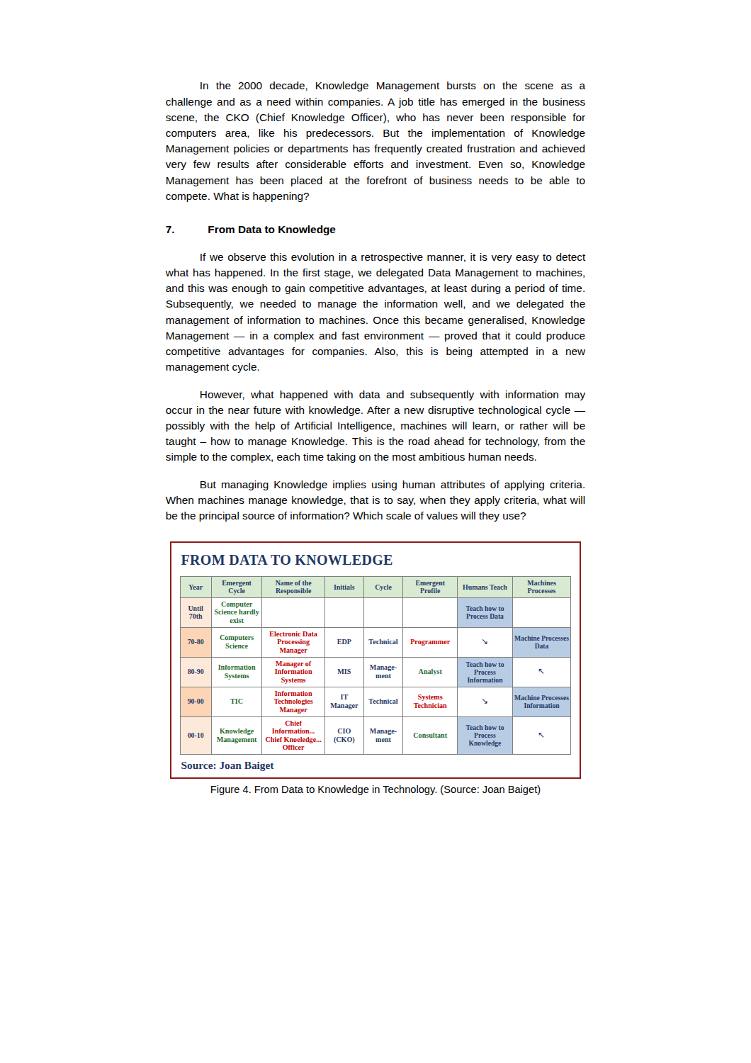In the 2000 decade, Knowledge Management bursts on the scene as a challenge and as a need within companies. A job title has emerged in the business scene, the CKO (Chief Knowledge Officer), who has never been responsible for computers area, like his predecessors. But the implementation of Knowledge Management policies or departments has frequently created frustration and achieved very few results after considerable efforts and investment. Even so, Knowledge Management has been placed at the forefront of business needs to be able to compete. What is happening?
7. From Data to Knowledge
If we observe this evolution in a retrospective manner, it is very easy to detect what has happened. In the first stage, we delegated Data Management to machines, and this was enough to gain competitive advantages, at least during a period of time. Subsequently, we needed to manage the information well, and we delegated the management of information to machines. Once this became generalised, Knowledge Management — in a complex and fast environment — proved that it could produce competitive advantages for companies. Also, this is being attempted in a new management cycle.
However, what happened with data and subsequently with information may occur in the near future with knowledge. After a new disruptive technological cycle — possibly with the help of Artificial Intelligence, machines will learn, or rather will be taught – how to manage Knowledge. This is the road ahead for technology, from the simple to the complex, each time taking on the most ambitious human needs.
But managing Knowledge implies using human attributes of applying criteria. When machines manage knowledge, that is to say, when they apply criteria, what will be the principal source of information? Which scale of values will they use?
FROM DATA TO KNOWLEDGE
| Year | Emergent Cycle | Name of the Responsible | Initials | Cycle | Emergent Profile | Humans Teach | Machines Processes |
| --- | --- | --- | --- | --- | --- | --- | --- |
| Until 70th | Computer Science hardly exist | | | | | Teach how to Process Data | |
| 70-80 | Computers Science | Electronic Data Processing Manager | EDP | Technical | Programmer | ↘ | Machine Processes Data |
| 80-90 | Information Systems | Manager of Information Systems | MIS | Manage- ment | Analyst | Teach how to Process Information | ↖ |
| 90-00 | TIC | Information Technologies Manager | IT Manager | Technical | Systems Technician | ↘ | Machine Processes Information |
| 00-10 | Knowledge Management | Chief Information... Chief Knoeledge... Officer | CIO (CKO) | Manage- ment | Consultant | Teach how to Process Knowledge | ↖ |
Source: Joan Baiget
Figure 4. From Data to Knowledge in Technology. (Source: Joan Baiget)